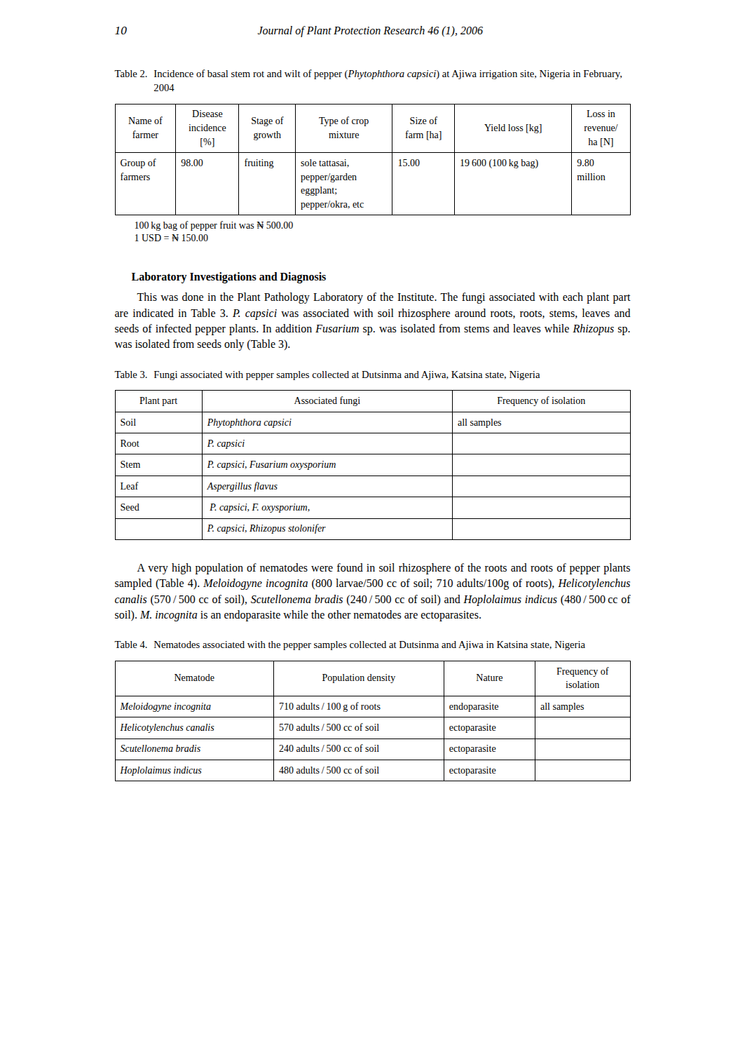10 Journal of Plant Protection Research 46 (1), 2006
Table 2. Incidence of basal stem rot and wilt of pepper (Phytophthora capsici) at Ajiwa irrigation site, Nigeria in February, 2004
| Name of farmer | Disease incidence [%] | Stage of growth | Type of crop mixture | Size of farm [ha] | Yield loss [kg] | Loss in revenue/ ha [N] |
| --- | --- | --- | --- | --- | --- | --- |
| Group of farmers | 98.00 | fruiting | sole tattasai, pepper/garden eggplant; pepper/okra, etc | 15.00 | 19 600 (100 kg bag) | 9.80 million |
100 kg bag of pepper fruit was ₦ 500.00
1 USD = ₦ 150.00
Laboratory Investigations and Diagnosis
This was done in the Plant Pathology Laboratory of the Institute. The fungi associated with each plant part are indicated in Table 3. P. capsici was associated with soil rhizosphere around roots, roots, stems, leaves and seeds of infected pepper plants. In addition Fusarium sp. was isolated from stems and leaves while Rhizopus sp. was isolated from seeds only (Table 3).
Table 3. Fungi associated with pepper samples collected at Dutsinma and Ajiwa, Katsina state, Nigeria
| Plant part | Associated fungi | Frequency of isolation |
| --- | --- | --- |
| Soil | Phytophthora capsici | all samples |
| Root | P. capsici | |
| Stem | P. capsici, Fusarium oxysporium | |
| Leaf | Aspergillus flavus | |
| Seed | P. capsici, F. oxysporium, | |
| | P. capsici, Rhizopus stolonifer | |
A very high population of nematodes were found in soil rhizosphere of the roots and roots of pepper plants sampled (Table 4). Meloidogyne incognita (800 larvae/500 cc of soil; 710 adults/100g of roots), Helicotylenchus canalis (570 / 500 cc of soil), Scutellonema bradis (240 / 500 cc of soil) and Hoplolaimus indicus (480 / 500 cc of soil). M. incognita is an endoparasite while the other nematodes are ectoparasites.
Table 4. Nematodes associated with the pepper samples collected at Dutsinma and Ajiwa in Katsina state, Nigeria
| Nematode | Population density | Nature | Frequency of isolation |
| --- | --- | --- | --- |
| Meloidogyne incognita | 710 adults / 100 g of roots | endoparasite | all samples |
| Helicotylenchus canalis | 570 adults / 500 cc of soil | ectoparasite | |
| Scutellonema bradis | 240 adults / 500 cc of soil | ectoparasite | |
| Hoplolaimus indicus | 480 adults / 500 cc of soil | ectoparasite | |